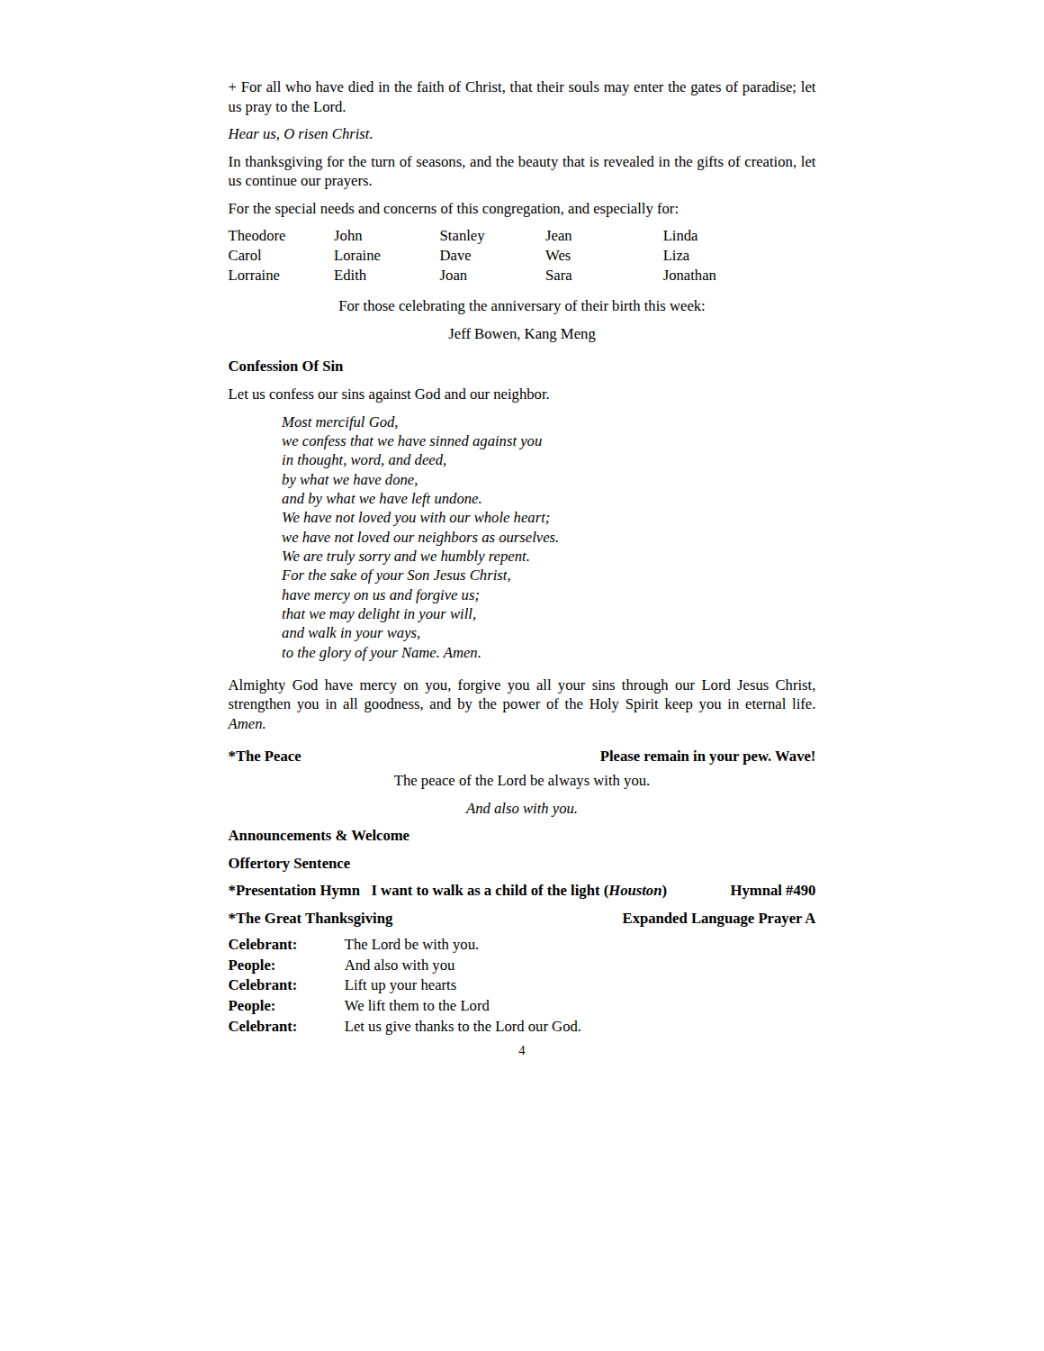+ For all who have died in the faith of Christ, that their souls may enter the gates of paradise; let us pray to the Lord.
Hear us, O risen Christ.
In thanksgiving for the turn of seasons, and the beauty that is revealed in the gifts of creation, let us continue our prayers.
For the special needs and concerns of this congregation, and especially for:
| Theodore | John | Stanley | Jean | Linda |
| Carol | Loraine | Dave | Wes | Liza |
| Lorraine | Edith | Joan | Sara | Jonathan |
For those celebrating the anniversary of their birth this week:
Jeff Bowen, Kang Meng
Confession Of Sin
Let us confess our sins against God and our neighbor.
Most merciful God,
we confess that we have sinned against you
in thought, word, and deed,
by what we have done,
and by what we have left undone.
We have not loved you with our whole heart;
we have not loved our neighbors as ourselves.
We are truly sorry and we humbly repent.
For the sake of your Son Jesus Christ,
have mercy on us and forgive us;
that we may delight in your will,
and walk in your ways,
to the glory of your Name. Amen.
Almighty God have mercy on you, forgive you all your sins through our Lord Jesus Christ, strengthen you in all goodness, and by the power of the Holy Spirit keep you in eternal life. Amen.
*The Peace Please remain in your pew. Wave!
The peace of the Lord be always with you.
And also with you.
Announcements & Welcome
Offertory Sentence
*Presentation Hymn I want to walk as a child of the light (Houston) Hymnal #490
*The Great Thanksgiving Expanded Language Prayer A
| Celebrant: | The Lord be with you. |
| People: | And also with you |
| Celebrant: | Lift up your hearts |
| People: | We lift them to the Lord |
| Celebrant: | Let us give thanks to the Lord our God. |
4